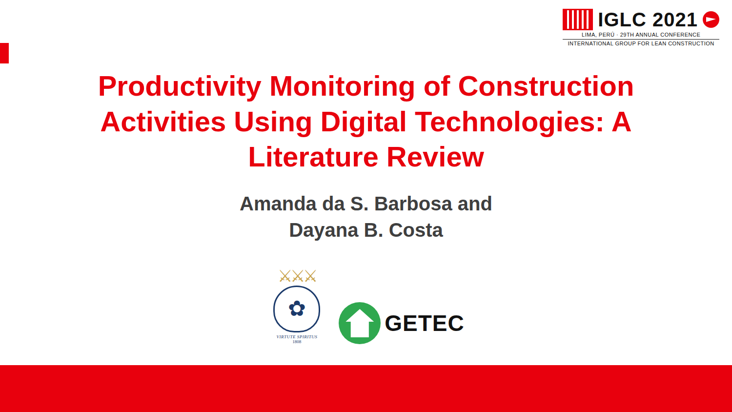IGLC 2021
LIMA, PERÚ · 29TH ANNUAL CONFERENCE
INTERNATIONAL GROUP FOR LEAN CONSTRUCTION
Productivity Monitoring of Construction Activities Using Digital Technologies: A Literature Review
Amanda da S. Barbosa and
Dayana B. Costa
⚔⚔⚔
✿
VIRTUTE SPIRITUS
1808
GETEC